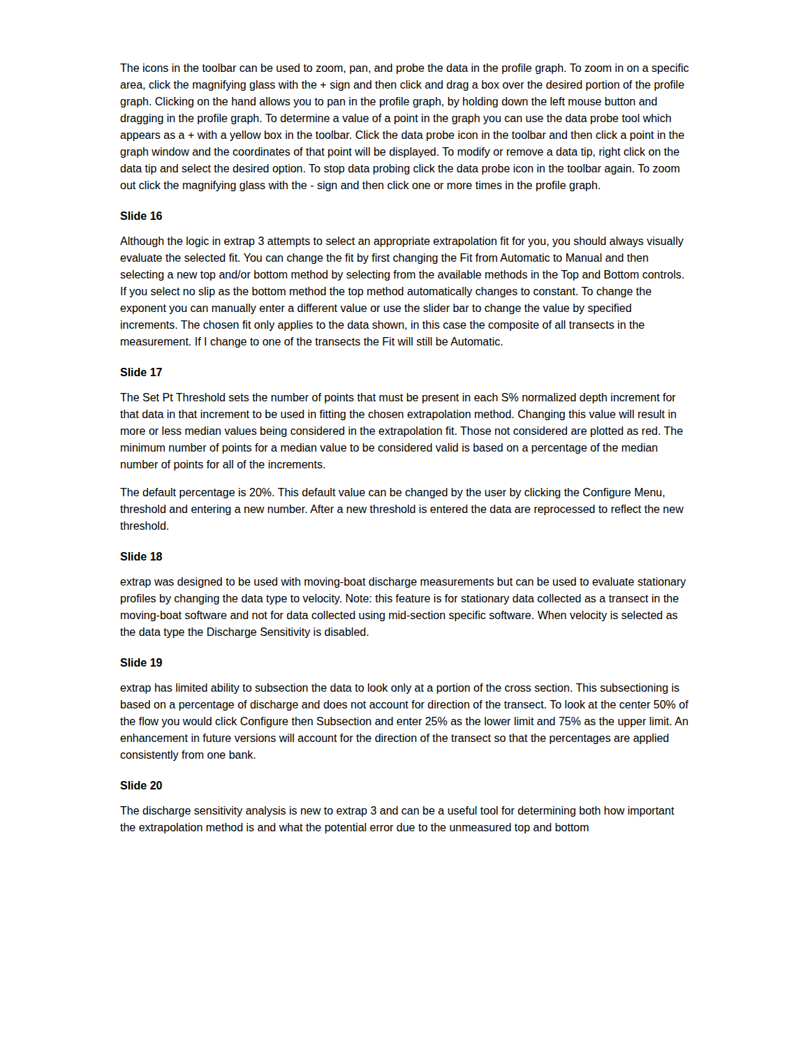The icons in the toolbar can be used to zoom, pan, and probe the data in the profile graph. To zoom in on a specific area, click the magnifying glass with the + sign and then click and drag a box over the desired portion of the profile graph. Clicking on the hand allows you to pan in the profile graph, by holding down the left mouse button and dragging in the profile graph. To determine a value of a point in the graph you can use the data probe tool which appears as a + with a yellow box in the toolbar. Click the data probe icon in the toolbar and then click a point in the graph window and the coordinates of that point will be displayed. To modify or remove a data tip, right click on the data tip and select the desired option. To stop data probing click the data probe icon in the toolbar again. To zoom out click the magnifying glass with the - sign and then click one or more times in the profile graph.
Slide 16
Although the logic in extrap 3 attempts to select an appropriate extrapolation fit for you, you should always visually evaluate the selected fit. You can change the fit by first changing the Fit from Automatic to Manual and then selecting a new top and/or bottom method by selecting from the available methods in the Top and Bottom controls. If you select no slip as the bottom method the top method automatically changes to constant. To change the exponent you can manually enter a different value or use the slider bar to change the value by specified increments. The chosen fit only applies to the data shown, in this case the composite of all transects in the measurement. If I change to one of the transects the Fit will still be Automatic.
Slide 17
The Set Pt Threshold sets the number of points that must be present in each S% normalized depth increment for that data in that increment to be used in fitting the chosen extrapolation method. Changing this value will result in more or less median values being considered in the extrapolation fit. Those not considered are plotted as red. The minimum number of points for a median value to be considered valid is based on a percentage of the median number of points for all of the increments.
The default percentage is 20%. This default value can be changed by the user by clicking the Configure Menu, threshold and entering a new number. After a new threshold is entered the data are reprocessed to reflect the new threshold.
Slide 18
extrap was designed to be used with moving-boat discharge measurements but can be used to evaluate stationary profiles by changing the data type to velocity. Note: this feature is for stationary data collected as a transect in the moving-boat software and not for data collected using mid-section specific software. When velocity is selected as the data type the Discharge Sensitivity is disabled.
Slide 19
extrap has limited ability to subsection the data to look only at a portion of the cross section. This subsectioning is based on a percentage of discharge and does not account for direction of the transect. To look at the center 50% of the flow you would click Configure then Subsection and enter 25% as the lower limit and 75% as the upper limit. An enhancement in future versions will account for the direction of the transect so that the percentages are applied consistently from one bank.
Slide 20
The discharge sensitivity analysis is new to extrap 3 and can be a useful tool for determining both how important the extrapolation method is and what the potential error due to the unmeasured top and bottom